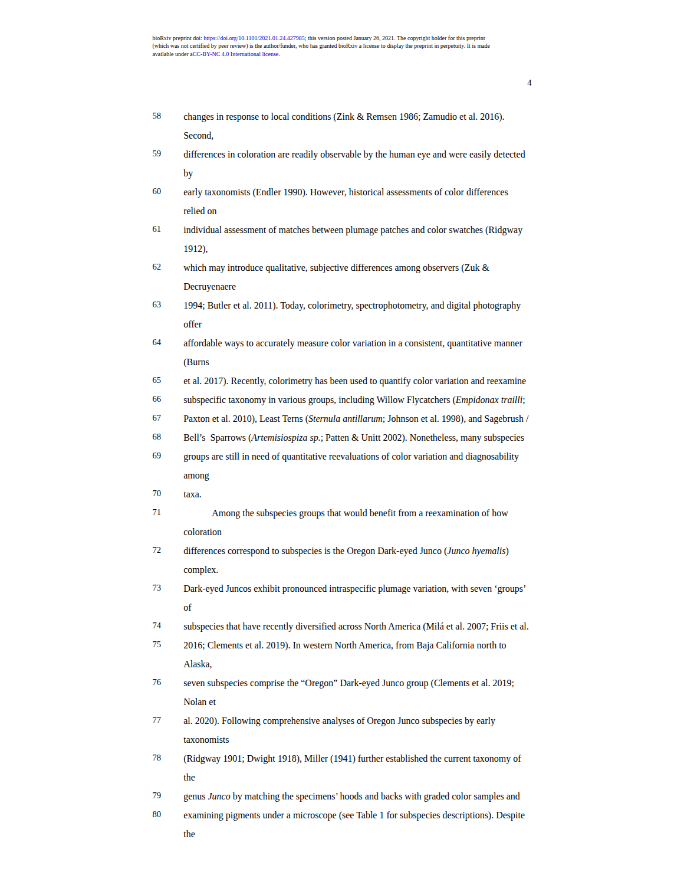bioRxiv preprint doi: https://doi.org/10.1101/2021.01.24.427985; this version posted January 26, 2021. The copyright holder for this preprint
(which was not certified by peer review) is the author/funder, who has granted bioRxiv a license to display the preprint in perpetuity. It is made
available under aCC-BY-NC 4.0 International license.
4
| 58 | changes in response to local conditions (Zink & Remsen 1986; Zamudio et al. 2016). Second, |
| 59 | differences in coloration are readily observable by the human eye and were easily detected by |
| 60 | early taxonomists (Endler 1990). However, historical assessments of color differences relied on |
| 61 | individual assessment of matches between plumage patches and color swatches (Ridgway 1912), |
| 62 | which may introduce qualitative, subjective differences among observers (Zuk & Decruyenaere |
| 63 | 1994; Butler et al. 2011). Today, colorimetry, spectrophotometry, and digital photography offer |
| 64 | affordable ways to accurately measure color variation in a consistent, quantitative manner (Burns |
| 65 | et al. 2017). Recently, colorimetry has been used to quantify color variation and reexamine |
| 66 | subspecific taxonomy in various groups, including Willow Flycatchers ( Empidonax trailli ; |
| 67 | Paxton et al. 2010), Least Terns ( Sternula antillarum ; Johnson et al. 1998), and Sagebrush / |
| 68 | Bell’s Sparrows ( Artemisiospiza sp. ; Patten & Unitt 2002). Nonetheless, many subspecies |
| 69 | groups are still in need of quantitative reevaluations of color variation and diagnosability among |
| 70 | taxa. |
| 71 | Among the subspecies groups that would benefit from a reexamination of how coloration |
| 72 | differences correspond to subspecies is the Oregon Dark-eyed Junco ( Junco hyemalis ) complex. |
| 73 | Dark-eyed Juncos exhibit pronounced intraspecific plumage variation, with seven ‘groups’ of |
| 74 | subspecies that have recently diversified across North America (Milá et al. 2007; Friis et al. |
| 75 | 2016; Clements et al. 2019). In western North America, from Baja California north to Alaska, |
| 76 | seven subspecies comprise the “Oregon” Dark-eyed Junco group (Clements et al. 2019; Nolan et |
| 77 | al. 2020). Following comprehensive analyses of Oregon Junco subspecies by early taxonomists |
| 78 | (Ridgway 1901; Dwight 1918), Miller (1941) further established the current taxonomy of the |
| 79 | genus Junco by matching the specimens’ hoods and backs with graded color samples and |
| 80 | examining pigments under a microscope (see Table 1 for subspecies descriptions). Despite the |